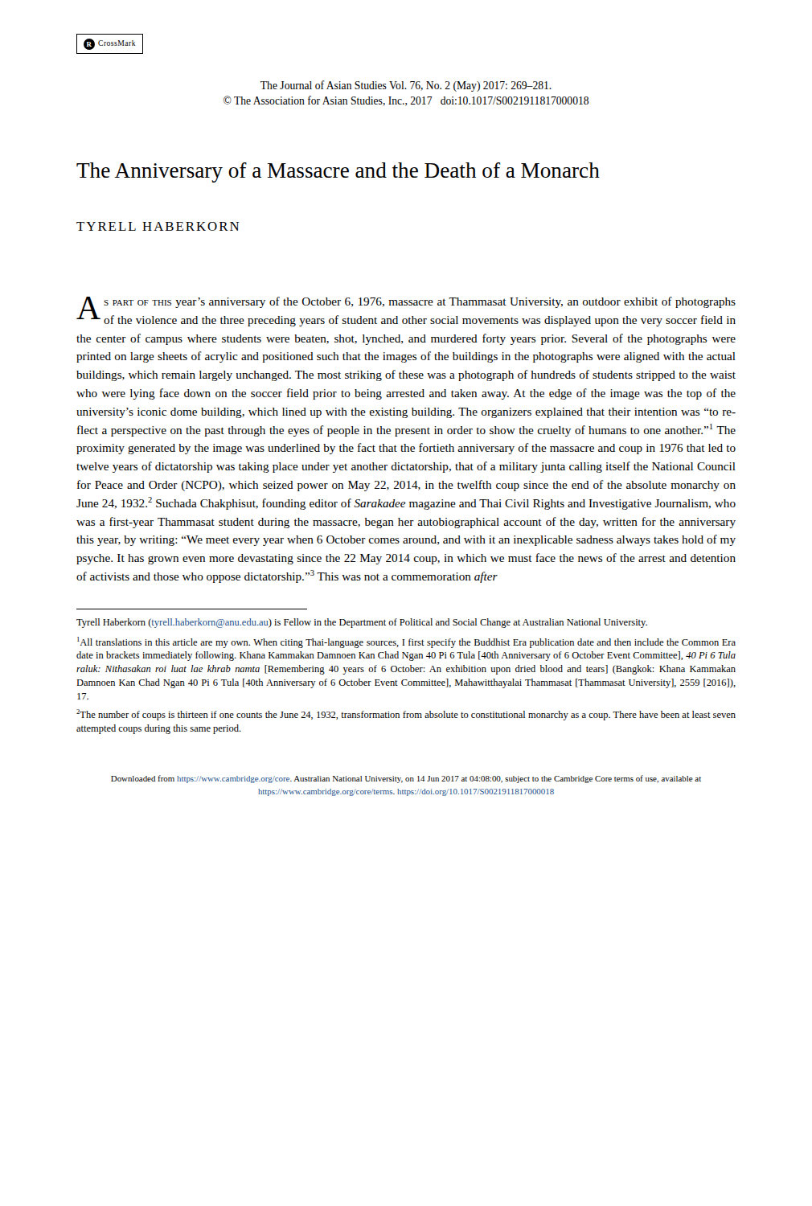RCrossMark
The Journal of Asian Studies Vol. 76, No. 2 (May) 2017: 269–281.
© The Association for Asian Studies, Inc., 2017 doi:10.1017/S0021911817000018
The Anniversary of a Massacre and the Death of a Monarch
TYRELL HABERKORN
As part of this year’s anniversary of the October 6, 1976, massacre at Thammasat University, an outdoor exhibit of photographs of the violence and the three preceding years of student and other social movements was displayed upon the very soccer field in the center of campus where students were beaten, shot, lynched, and murdered forty years prior. Several of the photographs were printed on large sheets of acrylic and positioned such that the images of the buildings in the photographs were aligned with the actual buildings, which remain largely unchanged. The most striking of these was a photograph of hundreds of students stripped to the waist who were lying face down on the soccer field prior to being arrested and taken away. At the edge of the image was the top of the university’s iconic dome building, which lined up with the existing building. The organizers explained that their intention was “to reflect a perspective on the past through the eyes of people in the present in order to show the cruelty of humans to one another.”1 The proximity generated by the image was underlined by the fact that the fortieth anniversary of the massacre and coup in 1976 that led to twelve years of dictatorship was taking place under yet another dictatorship, that of a military junta calling itself the National Council for Peace and Order (NCPO), which seized power on May 22, 2014, in the twelfth coup since the end of the absolute monarchy on June 24, 1932.2 Suchada Chakphisut, founding editor of Sarakadee magazine and Thai Civil Rights and Investigative Journalism, who was a first-year Thammasat student during the massacre, began her autobiographical account of the day, written for the anniversary this year, by writing: “We meet every year when 6 October comes around, and with it an inexplicable sadness always takes hold of my psyche. It has grown even more devastating since the 22 May 2014 coup, in which we must face the news of the arrest and detention of activists and those who oppose dictatorship.”3 This was not a commemoration after
Tyrell Haberkorn (tyrell.haberkorn@anu.edu.au) is Fellow in the Department of Political and Social Change at Australian National University.
1All translations in this article are my own. When citing Thai-language sources, I first specify the Buddhist Era publication date and then include the Common Era date in brackets immediately following. Khana Kammakan Damnoen Kan Chad Ngan 40 Pi 6 Tula [40th Anniversary of 6 October Event Committee], 40 Pi 6 Tula raluk: Nithasakan roi luat lae khrab namta [Remembering 40 years of 6 October: An exhibition upon dried blood and tears] (Bangkok: Khana Kammakan Damnoen Kan Chad Ngan 40 Pi 6 Tula [40th Anniversary of 6 October Event Committee], Mahawitthayalai Thammasat [Thammasat University], 2559 [2016]), 17.
2The number of coups is thirteen if one counts the June 24, 1932, transformation from absolute to constitutional monarchy as a coup. There have been at least seven attempted coups during this same period.
Downloaded from https://www.cambridge.org/core. Australian National University, on 14 Jun 2017 at 04:08:00, subject to the Cambridge Core terms of use, available at https://www.cambridge.org/core/terms. https://doi.org/10.1017/S0021911817000018